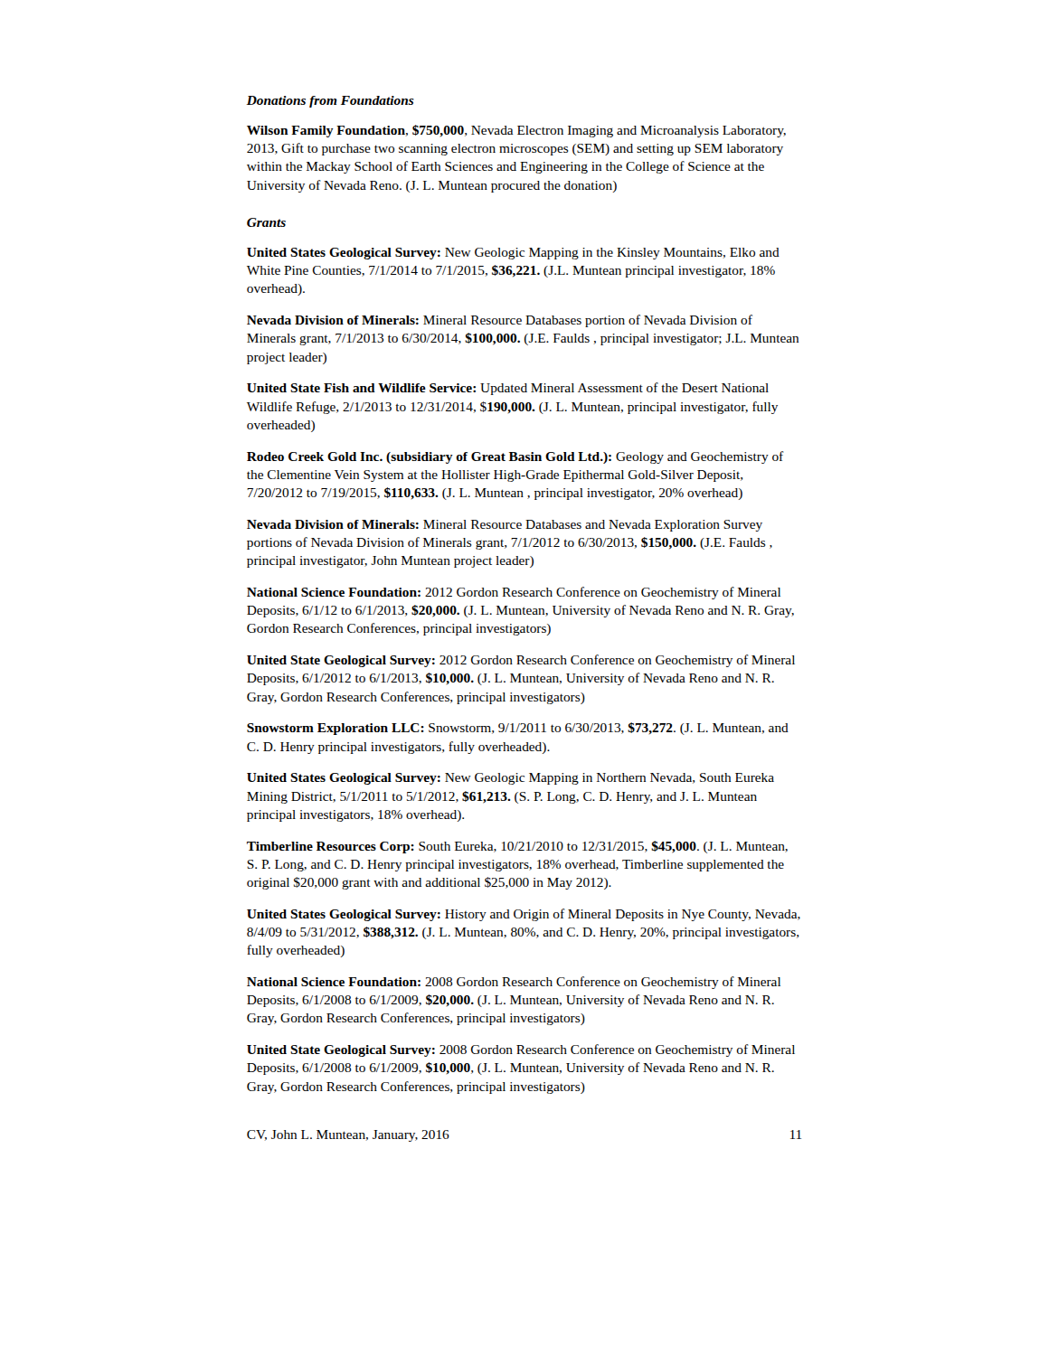Donations from Foundations
Wilson Family Foundation, $750,000, Nevada Electron Imaging and Microanalysis Laboratory, 2013, Gift to purchase two scanning electron microscopes (SEM) and setting up SEM laboratory within the Mackay School of Earth Sciences and Engineering in the College of Science at the University of Nevada Reno. (J. L. Muntean procured the donation)
Grants
United States Geological Survey: New Geologic Mapping in the Kinsley Mountains, Elko and White Pine Counties, 7/1/2014 to 7/1/2015, $36,221. (J.L. Muntean principal investigator, 18% overhead).
Nevada Division of Minerals: Mineral Resource Databases portion of Nevada Division of Minerals grant, 7/1/2013 to 6/30/2014, $100,000. (J.E. Faulds , principal investigator; J.L. Muntean project leader)
United State Fish and Wildlife Service: Updated Mineral Assessment of the Desert National Wildlife Refuge, 2/1/2013 to 12/31/2014, $190,000. (J. L. Muntean, principal investigator, fully overheaded)
Rodeo Creek Gold Inc. (subsidiary of Great Basin Gold Ltd.): Geology and Geochemistry of the Clementine Vein System at the Hollister High-Grade Epithermal Gold-Silver Deposit, 7/20/2012 to 7/19/2015, $110,633. (J. L. Muntean , principal investigator, 20% overhead)
Nevada Division of Minerals: Mineral Resource Databases and Nevada Exploration Survey portions of Nevada Division of Minerals grant, 7/1/2012 to 6/30/2013, $150,000. (J.E. Faulds , principal investigator, John Muntean project leader)
National Science Foundation: 2012 Gordon Research Conference on Geochemistry of Mineral Deposits, 6/1/12 to 6/1/2013, $20,000. (J. L. Muntean, University of Nevada Reno and N. R. Gray, Gordon Research Conferences, principal investigators)
United State Geological Survey: 2012 Gordon Research Conference on Geochemistry of Mineral Deposits, 6/1/2012 to 6/1/2013, $10,000. (J. L. Muntean, University of Nevada Reno and N. R. Gray, Gordon Research Conferences, principal investigators)
Snowstorm Exploration LLC: Snowstorm, 9/1/2011 to 6/30/2013, $73,272. (J. L. Muntean, and C. D. Henry principal investigators, fully overheaded).
United States Geological Survey: New Geologic Mapping in Northern Nevada, South Eureka Mining District, 5/1/2011 to 5/1/2012, $61,213. (S. P. Long, C. D. Henry, and J. L. Muntean principal investigators, 18% overhead).
Timberline Resources Corp: South Eureka, 10/21/2010 to 12/31/2015, $45,000. (J. L. Muntean, S. P. Long, and C. D. Henry principal investigators, 18% overhead, Timberline supplemented the original $20,000 grant with and additional $25,000 in May 2012).
United States Geological Survey: History and Origin of Mineral Deposits in Nye County, Nevada, 8/4/09 to 5/31/2012, $388,312. (J. L. Muntean, 80%, and C. D. Henry, 20%, principal investigators, fully overheaded)
National Science Foundation: 2008 Gordon Research Conference on Geochemistry of Mineral Deposits, 6/1/2008 to 6/1/2009, $20,000. (J. L. Muntean, University of Nevada Reno and N. R. Gray, Gordon Research Conferences, principal investigators)
United State Geological Survey: 2008 Gordon Research Conference on Geochemistry of Mineral Deposits, 6/1/2008 to 6/1/2009, $10,000, (J. L. Muntean, University of Nevada Reno and N. R. Gray, Gordon Research Conferences, principal investigators)
CV, John L. Muntean, January, 2016 11